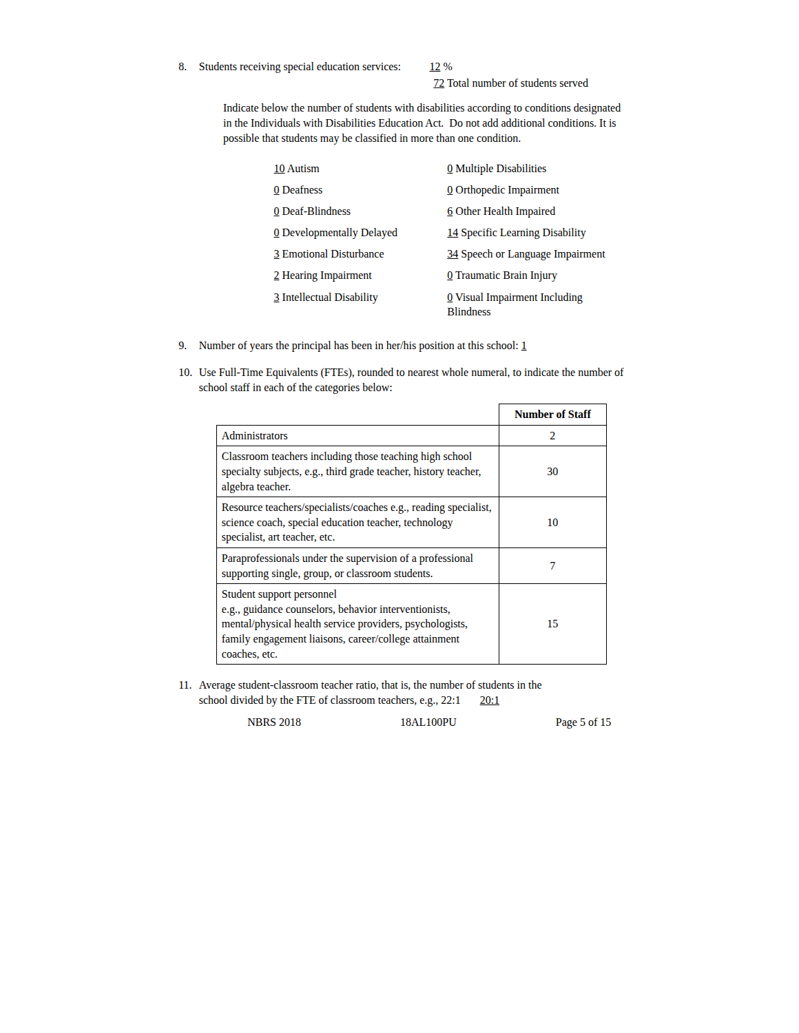8.
Students receiving special education services: 12 %
72 Total number of students served
Indicate below the number of students with disabilities according to conditions designated in the Individuals with Disabilities Education Act. Do not add additional conditions. It is possible that students may be classified in more than one condition.
| 10 Autism | 0 Multiple Disabilities |
| 0 Deafness | 0 Orthopedic Impairment |
| 0 Deaf-Blindness | 6 Other Health Impaired |
| 0 Developmentally Delayed | 14 Specific Learning Disability |
| 3 Emotional Disturbance | 34 Speech or Language Impairment |
| 2 Hearing Impairment | 0 Traumatic Brain Injury |
| 3 Intellectual Disability | 0 Visual Impairment Including Blindness |
9. Number of years the principal has been in her/his position at this school: 1
10. Use Full-Time Equivalents (FTEs), rounded to nearest whole numeral, to indicate the number of school staff in each of the categories below:
| | Number of Staff |
| --- | --- |
| Administrators | 2 |
| Classroom teachers including those teaching high school specialty subjects, e.g., third grade teacher, history teacher, algebra teacher. | 30 |
| Resource teachers/specialists/coaches e.g., reading specialist, science coach, special education teacher, technology specialist, art teacher, etc. | 10 |
| Paraprofessionals under the supervision of a professional supporting single, group, or classroom students. | 7 |
| Student support personnel e.g., guidance counselors, behavior interventionists, mental/physical health service providers, psychologists, family engagement liaisons, career/college attainment coaches, etc. | 15 |
11. Average student-classroom teacher ratio, that is, the number of students in the school divided by the FTE of classroom teachers, e.g., 22:1 20:1
NBRS 2018
18AL100PU
Page 5 of 15